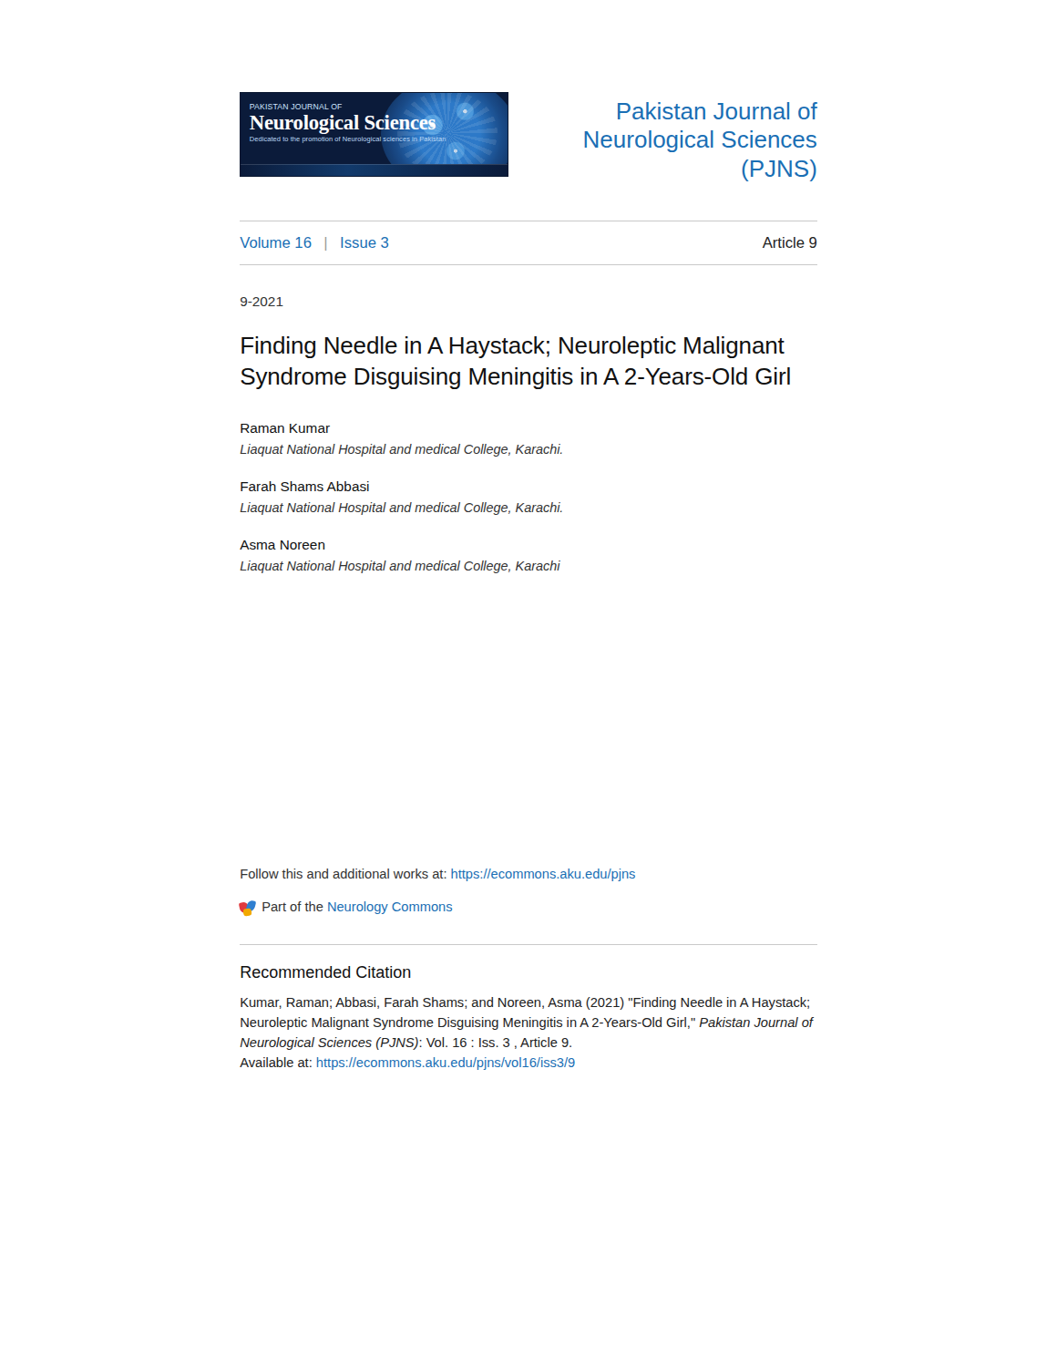Pakistan Journal of
Neurological Sciences
Dedicated to the promotion of Neurological sciences in Pakistan
Pakistan Journal of Neurological Sciences (PJNS)
Volume 16 | Issue 3
Article 9
9-2021
Finding Needle in A Haystack; Neuroleptic Malignant Syndrome Disguising Meningitis in A 2-Years-Old Girl
Raman Kumar
Liaquat National Hospital and medical College, Karachi.
Farah Shams Abbasi
Liaquat National Hospital and medical College, Karachi.
Asma Noreen
Liaquat National Hospital and medical College, Karachi
Follow this and additional works at: https://ecommons.aku.edu/pjns
Part of the Neurology Commons
Recommended Citation
Kumar, Raman; Abbasi, Farah Shams; and Noreen, Asma (2021) "Finding Needle in A Haystack; Neuroleptic Malignant Syndrome Disguising Meningitis in A 2-Years-Old Girl," Pakistan Journal of Neurological Sciences (PJNS): Vol. 16 : Iss. 3 , Article 9.
Available at: https://ecommons.aku.edu/pjns/vol16/iss3/9